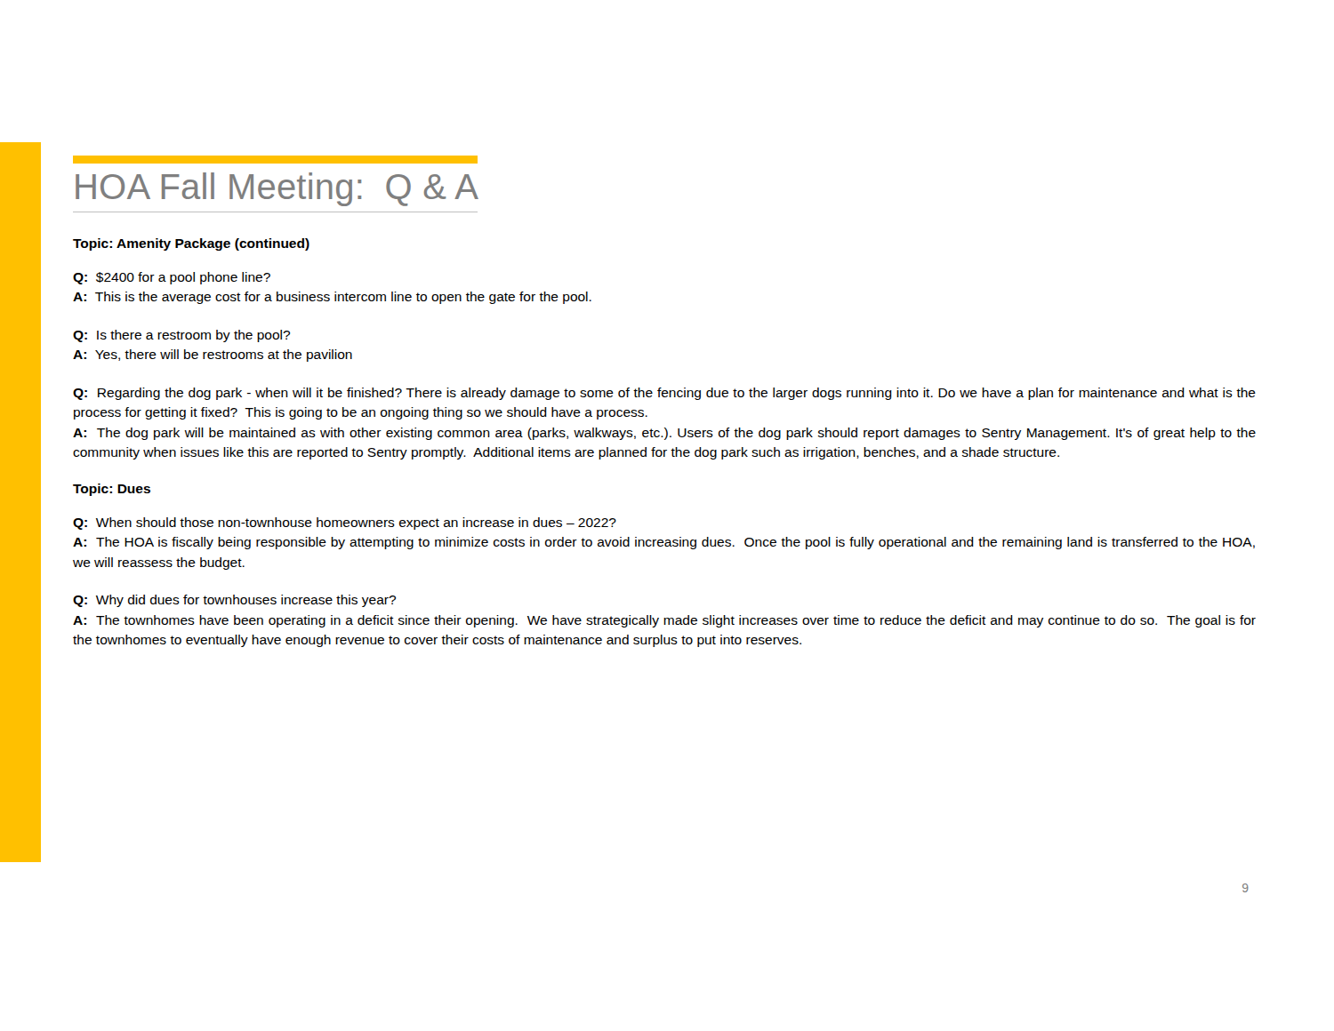HOA Fall Meeting: Q & A
Topic: Amenity Package (continued)
Q: $2400 for a pool phone line?
A: This is the average cost for a business intercom line to open the gate for the pool.
Q: Is there a restroom by the pool?
A: Yes, there will be restrooms at the pavilion
Q: Regarding the dog park - when will it be finished? There is already damage to some of the fencing due to the larger dogs running into it. Do we have a plan for maintenance and what is the process for getting it fixed? This is going to be an ongoing thing so we should have a process.
A: The dog park will be maintained as with other existing common area (parks, walkways, etc.). Users of the dog park should report damages to Sentry Management. It's of great help to the community when issues like this are reported to Sentry promptly. Additional items are planned for the dog park such as irrigation, benches, and a shade structure.
Topic: Dues
Q: When should those non-townhouse homeowners expect an increase in dues – 2022?
A: The HOA is fiscally being responsible by attempting to minimize costs in order to avoid increasing dues. Once the pool is fully operational and the remaining land is transferred to the HOA, we will reassess the budget.
Q: Why did dues for townhouses increase this year?
A: The townhomes have been operating in a deficit since their opening. We have strategically made slight increases over time to reduce the deficit and may continue to do so. The goal is for the townhomes to eventually have enough revenue to cover their costs of maintenance and surplus to put into reserves.
9